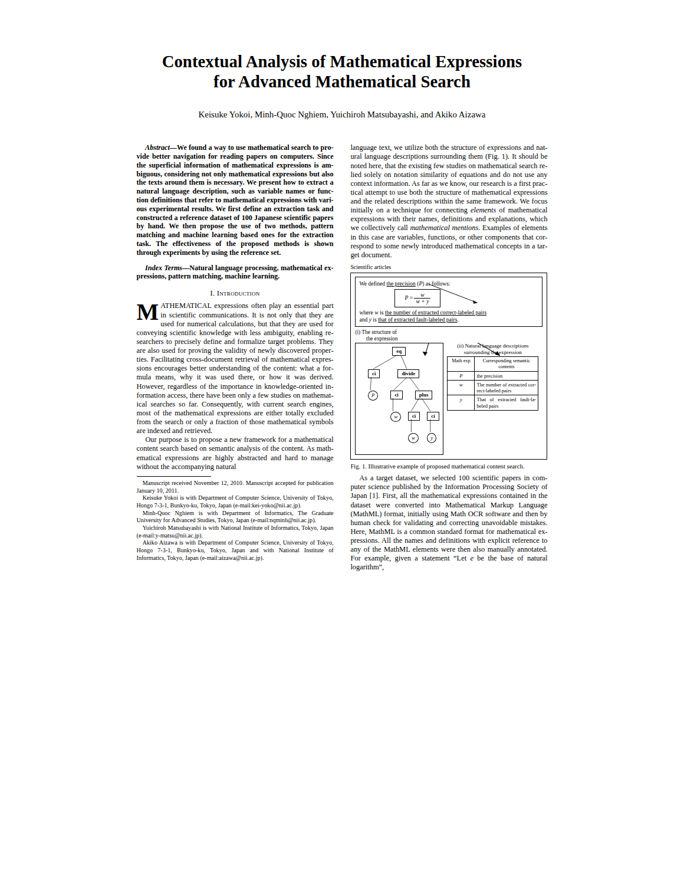Contextual Analysis of Mathematical Expressions
for Advanced Mathematical Search
Keisuke Yokoi, Minh-Quoc Nghiem, Yuichiroh Matsubayashi, and Akiko Aizawa
Abstract—We found a way to use mathematical search to provide better navigation for reading papers on computers. Since the superficial information of mathematical expressions is ambiguous, considering not only mathematical expressions but also the texts around them is necessary. We present how to extract a natural language description, such as variable names or function definitions that refer to mathematical expressions with various experimental results. We first define an extraction task and constructed a reference dataset of 100 Japanese scientific papers by hand. We then propose the use of two methods, pattern matching and machine learning based ones for the extraction task. The effectiveness of the proposed methods is shown through experiments by using the reference set.
Index Terms—Natural language processing, mathematical expressions, pattern matching, machine learning.
I. Introduction
MATHEMATICAL expressions often play an essential part in scientific communications. It is not only that they are used for numerical calculations, but that they are used for conveying scientific knowledge with less ambiguity, enabling researchers to precisely define and formalize target problems. They are also used for proving the validity of newly discovered properties. Facilitating cross-document retrieval of mathematical expressions encourages better understanding of the content: what a formula means, why it was used there, or how it was derived. However, regardless of the importance in knowledge-oriented information access, there have been only a few studies on mathematical searches so far. Consequently, with current search engines, most of the mathematical expressions are either totally excluded from the search or only a fraction of those mathematical symbols are indexed and retrieved.
Our purpose is to propose a new framework for a mathematical content search based on semantic analysis of the content. As mathematical expressions are highly abstracted and hard to manage without the accompanying natural
Manuscript received November 12, 2010. Manuscript accepted for publication January 10, 2011.
Keisuke Yokoi is with Department of Computer Science, University of Tokyo, Hongo 7-3-1, Bunkyo-ku, Tokyo, Japan (e-mail:kei-yoko@nii.ac.jp).
Minh-Quoc Nghiem is with Department of Informatics, The Graduate University for Advanced Studies, Tokyo, Japan (e-mail:nqminh@nii.ac.jp).
Yuichiroh Matsubayashi is with National Institute of Informatics, Tokyo, Japan (e-mail:y-matsu@nii.ac.jp).
Akiko Aizawa is with Department of Computer Science, University of Tokyo, Hongo 7-3-1, Bunkyo-ku, Tokyo, Japan and with National Institute of Informatics, Tokyo, Japan (e-mail:aizawa@nii.ac.jp).
language text, we utilize both the structure of expressions and natural language descriptions surrounding them (Fig. 1). It should be noted here, that the existing few studies on mathematical search relied solely on notation similarity of equations and do not use any context information. As far as we know, our research is a first practical attempt to use both the structure of mathematical expressions and the related descriptions within the same framework. We focus initially on a technique for connecting elements of mathematical expressions with their names, definitions and explanations, which we collectively call mathematical mentions. Examples of elements in this case are variables, functions, or other components that correspond to some newly introduced mathematical concepts in a target document.
Scientific articles
We defined the precision (P) as follows:
P = ww + y
where w is the number of extracted correct-labeled pairs
and y is that of extracted fault-labeled pairs.
(i) The structure of
the expression
eq ci divide P ci plus w ci ci w y
(ii) Natural language descriptions
surrounding the expression
| Math exp | Corresponding semantic contents |
| P | the precision |
| w | The number of extracted correct-labeled pairs |
| y | That of extracted fault-labeled pairs |
Fig. 1. Illustrative example of proposed mathematical content search.
As a target dataset, we selected 100 scientific papers in computer science published by the Information Processing Society of Japan [1]. First, all the mathematical expressions contained in the dataset were converted into Mathematical Markup Language (MathML) format, initially using Math OCR software and then by human check for validating and correcting unavoidable mistakes. Here, MathML is a common standard format for mathematical expressions. All the names and definitions with explicit reference to any of the MathML elements were then also manually annotated. For example, given a statement “Let e be the base of natural logarithm”,